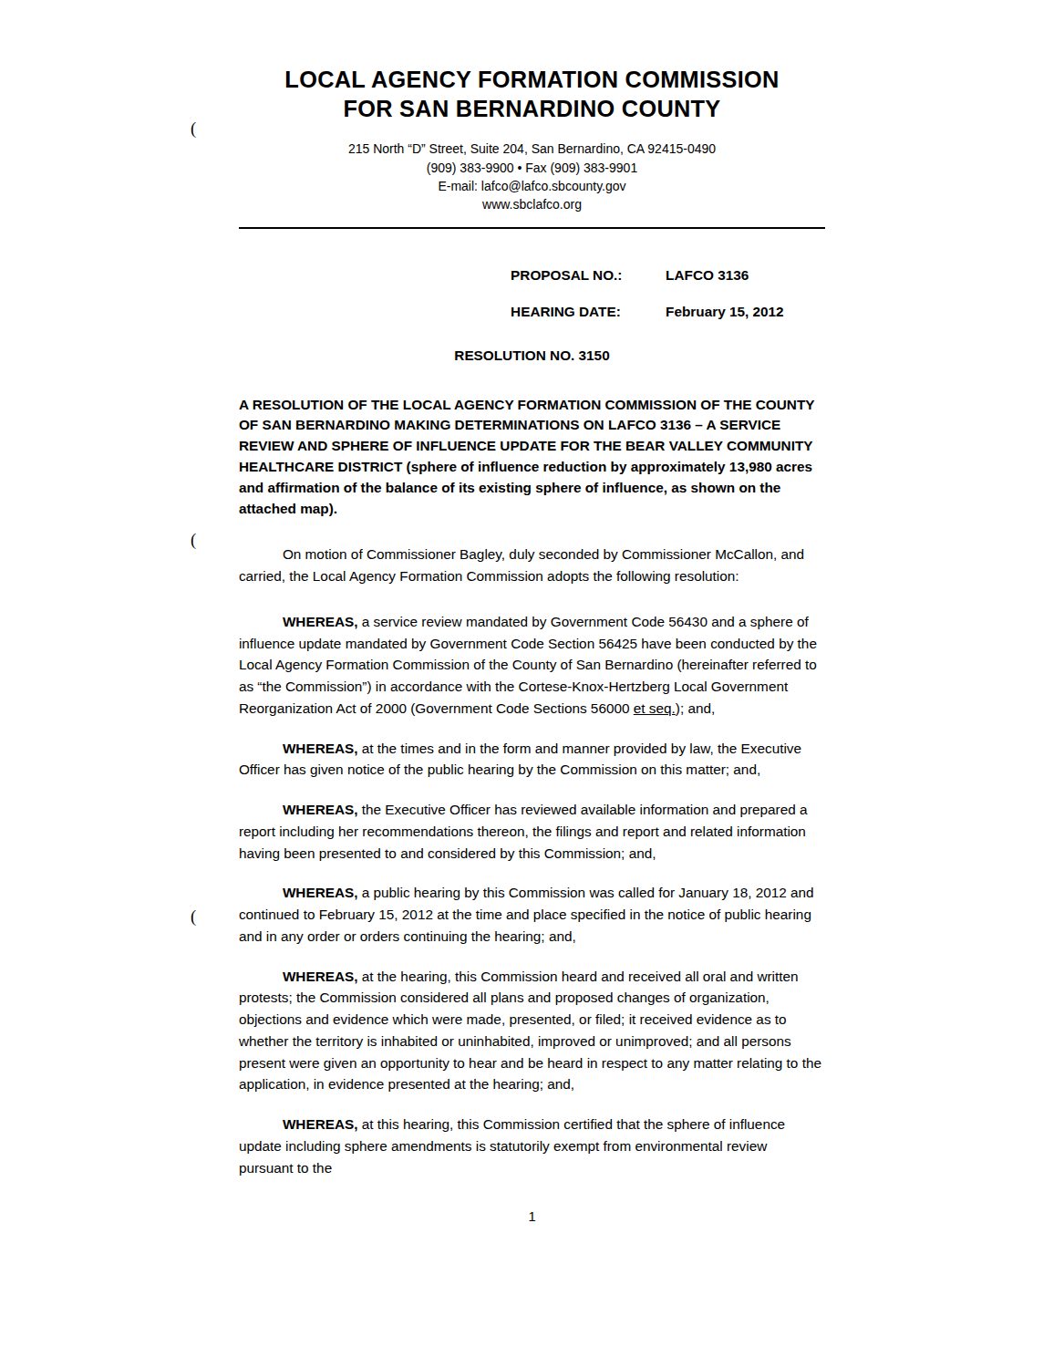( ( (
LOCAL AGENCY FORMATION COMMISSION
FOR SAN BERNARDINO COUNTY
215 North “D” Street, Suite 204, San Bernardino, CA 92415-0490
(909) 383-9900 • Fax (909) 383-9901
E-mail: lafco@lafco.sbcounty.gov
www.sbclafco.org
PROPOSAL NO.:
LAFCO 3136
HEARING DATE:
February 15, 2012
RESOLUTION NO. 3150
A RESOLUTION OF THE LOCAL AGENCY FORMATION COMMISSION OF THE COUNTY OF SAN BERNARDINO MAKING DETERMINATIONS ON LAFCO 3136 – A SERVICE REVIEW AND SPHERE OF INFLUENCE UPDATE FOR THE BEAR VALLEY COMMUNITY HEALTHCARE DISTRICT (sphere of influence reduction by approximately 13,980 acres and affirmation of the balance of its existing sphere of influence, as shown on the attached map).
On motion of Commissioner Bagley, duly seconded by Commissioner McCallon, and carried, the Local Agency Formation Commission adopts the following resolution:
WHEREAS, a service review mandated by Government Code 56430 and a sphere of influence update mandated by Government Code Section 56425 have been conducted by the Local Agency Formation Commission of the County of San Bernardino (hereinafter referred to as “the Commission”) in accordance with the Cortese-Knox-Hertzberg Local Government Reorganization Act of 2000 (Government Code Sections 56000 et seq.); and,
WHEREAS, at the times and in the form and manner provided by law, the Executive Officer has given notice of the public hearing by the Commission on this matter; and,
WHEREAS, the Executive Officer has reviewed available information and prepared a report including her recommendations thereon, the filings and report and related information having been presented to and considered by this Commission; and,
WHEREAS, a public hearing by this Commission was called for January 18, 2012 and continued to February 15, 2012 at the time and place specified in the notice of public hearing and in any order or orders continuing the hearing; and,
WHEREAS, at the hearing, this Commission heard and received all oral and written protests; the Commission considered all plans and proposed changes of organization, objections and evidence which were made, presented, or filed; it received evidence as to whether the territory is inhabited or uninhabited, improved or unimproved; and all persons present were given an opportunity to hear and be heard in respect to any matter relating to the application, in evidence presented at the hearing; and,
WHEREAS, at this hearing, this Commission certified that the sphere of influence update including sphere amendments is statutorily exempt from environmental review pursuant to the
1